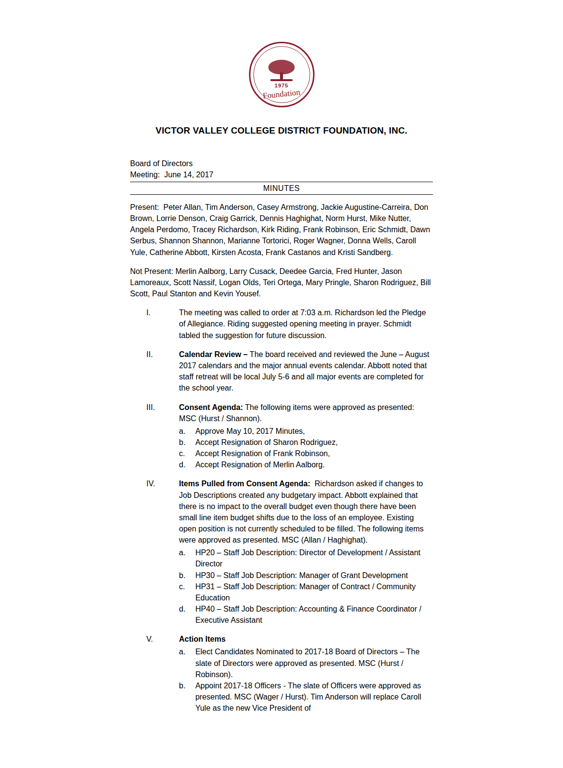1975
Foundation
VICTOR VALLEY COLLEGE DISTRICT FOUNDATION, INC.
Board of Directors
Meeting: June 14, 2017
MINUTES
Present: Peter Allan, Tim Anderson, Casey Armstrong, Jackie Augustine-Carreira, Don Brown, Lorrie Denson, Craig Garrick, Dennis Haghighat, Norm Hurst, Mike Nutter, Angela Perdomo, Tracey Richardson, Kirk Riding, Frank Robinson, Eric Schmidt, Dawn Serbus, Shannon Shannon, Marianne Tortorici, Roger Wagner, Donna Wells, Caroll Yule, Catherine Abbott, Kirsten Acosta, Frank Castanos and Kristi Sandberg.
Not Present: Merlin Aalborg, Larry Cusack, Deedee Garcia, Fred Hunter, Jason Lamoreaux, Scott Nassif, Logan Olds, Teri Ortega, Mary Pringle, Sharon Rodriguez, Bill Scott, Paul Stanton and Kevin Yousef.
The meeting was called to order at 7:03 a.m. Richardson led the Pledge of Allegiance. Riding suggested opening meeting in prayer. Schmidt tabled the suggestion for future discussion.
Calendar Review – The board received and reviewed the June – August 2017 calendars and the major annual events calendar. Abbott noted that staff retreat will be local July 5-6 and all major events are completed for the school year.
Consent Agenda: The following items were approved as presented: MSC (Hurst / Shannon).
Approve May 10, 2017 Minutes,
Accept Resignation of Sharon Rodriguez,
Accept Resignation of Frank Robinson,
Accept Resignation of Merlin Aalborg.
Items Pulled from Consent Agenda: Richardson asked if changes to Job Descriptions created any budgetary impact. Abbott explained that there is no impact to the overall budget even though there have been small line item budget shifts due to the loss of an employee. Existing open position is not currently scheduled to be filled. The following items were approved as presented. MSC (Allan / Haghighat).
HP20 – Staff Job Description: Director of Development / Assistant Director
HP30 – Staff Job Description: Manager of Grant Development
HP31 – Staff Job Description: Manager of Contract / Community Education
HP40 – Staff Job Description: Accounting & Finance Coordinator / Executive Assistant
Action Items
Elect Candidates Nominated to 2017-18 Board of Directors – The slate of Directors were approved as presented. MSC (Hurst / Robinson).
Appoint 2017-18 Officers - The slate of Officers were approved as presented. MSC (Wager / Hurst). Tim Anderson will replace Caroll Yule as the new Vice President of